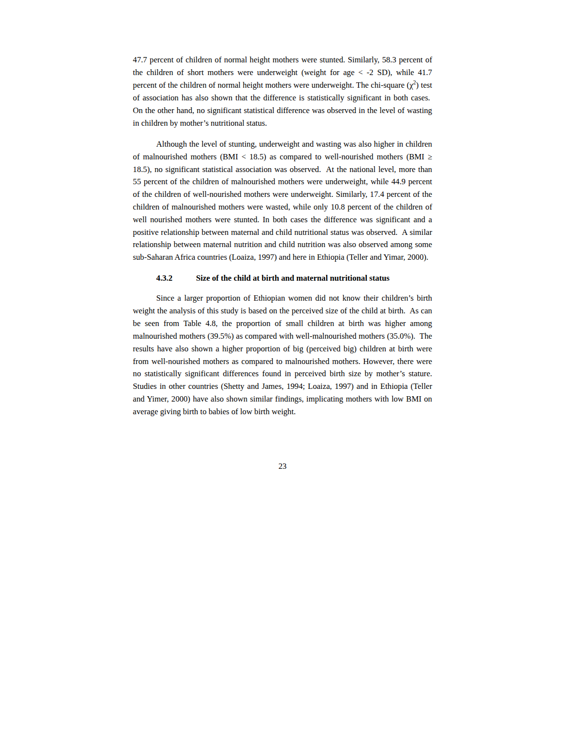47.7 percent of children of normal height mothers were stunted. Similarly, 58.3 percent of the children of short mothers were underweight (weight for age < -2 SD), while 41.7 percent of the children of normal height mothers were underweight. The chi-square (χ2) test of association has also shown that the difference is statistically significant in both cases. On the other hand, no significant statistical difference was observed in the level of wasting in children by mother’s nutritional status.
Although the level of stunting, underweight and wasting was also higher in children of malnourished mothers (BMI < 18.5) as compared to well-nourished mothers (BMI ≥ 18.5), no significant statistical association was observed. At the national level, more than 55 percent of the children of malnourished mothers were underweight, while 44.9 percent of the children of well-nourished mothers were underweight. Similarly, 17.4 percent of the children of malnourished mothers were wasted, while only 10.8 percent of the children of well nourished mothers were stunted. In both cases the difference was significant and a positive relationship between maternal and child nutritional status was observed. A similar relationship between maternal nutrition and child nutrition was also observed among some sub-Saharan Africa countries (Loaiza, 1997) and here in Ethiopia (Teller and Yimar, 2000).
4.3.2 Size of the child at birth and maternal nutritional status
Since a larger proportion of Ethiopian women did not know their children’s birth weight the analysis of this study is based on the perceived size of the child at birth. As can be seen from Table 4.8, the proportion of small children at birth was higher among malnourished mothers (39.5%) as compared with well-malnourished mothers (35.0%). The results have also shown a higher proportion of big (perceived big) children at birth were from well-nourished mothers as compared to malnourished mothers. However, there were no statistically significant differences found in perceived birth size by mother’s stature. Studies in other countries (Shetty and James, 1994; Loaiza, 1997) and in Ethiopia (Teller and Yimer, 2000) have also shown similar findings, implicating mothers with low BMI on average giving birth to babies of low birth weight.
23